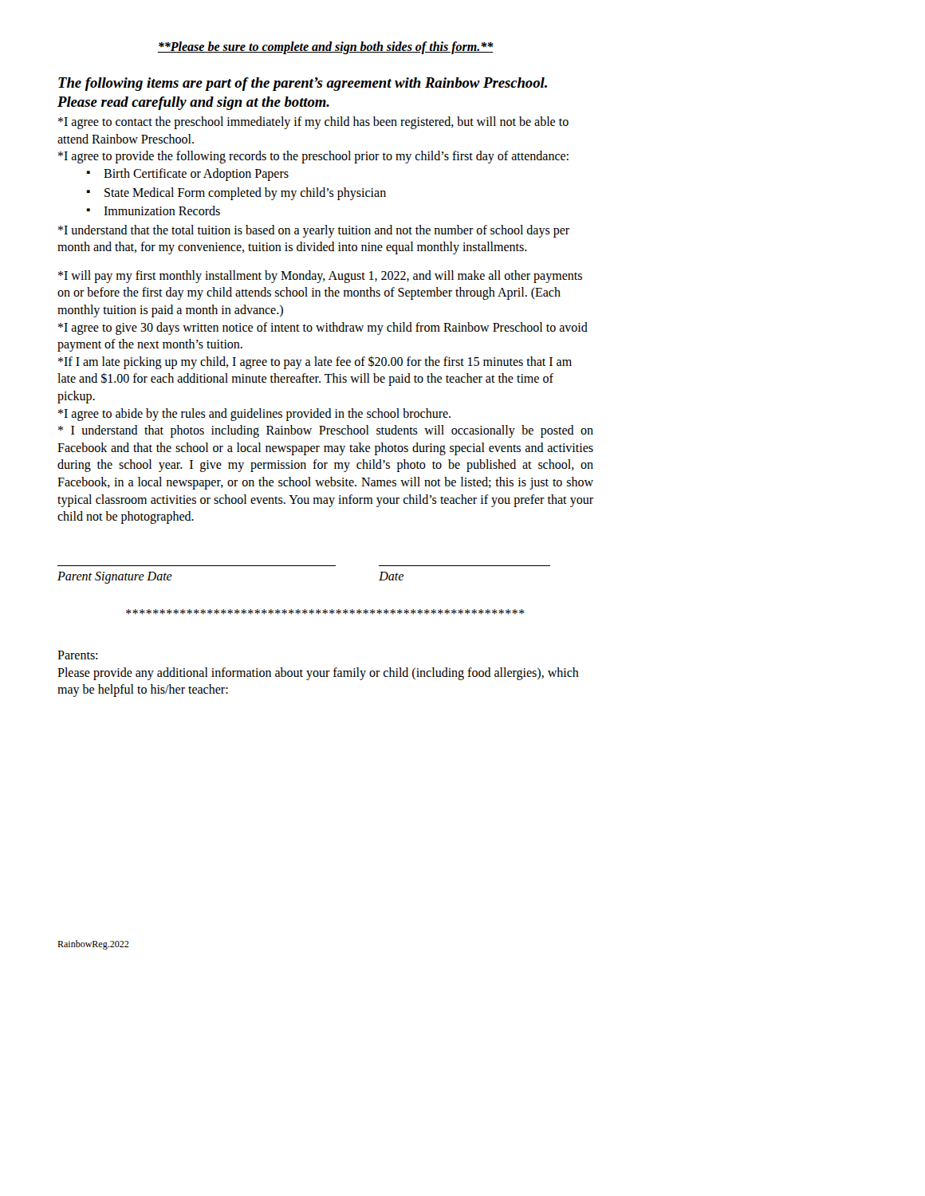**Please be sure to complete and sign both sides of this form.**
The following items are part of the parent’s agreement with Rainbow Preschool.
Please read carefully and sign at the bottom.
*I agree to contact the preschool immediately if my child has been registered, but will not be able to attend Rainbow Preschool.
*I agree to provide the following records to the preschool prior to my child’s first day of attendance:
Birth Certificate or Adoption Papers
State Medical Form completed by my child’s physician
Immunization Records
*I understand that the total tuition is based on a yearly tuition and not the number of school days per month and that, for my convenience, tuition is divided into nine equal monthly installments.
*I will pay my first monthly installment by Monday, August 1, 2022, and will make all other payments on or before the first day my child attends school in the months of September through April. (Each monthly tuition is paid a month in advance.)
*I agree to give 30 days written notice of intent to withdraw my child from Rainbow Preschool to avoid payment of the next month’s tuition.
*If I am late picking up my child, I agree to pay a late fee of $20.00 for the first 15 minutes that I am late and $1.00 for each additional minute thereafter. This will be paid to the teacher at the time of pickup.
*I agree to abide by the rules and guidelines provided in the school brochure.
* I understand that photos including Rainbow Preschool students will occasionally be posted on Facebook and that the school or a local newspaper may take photos during special events and activities during the school year. I give my permission for my child’s photo to be published at school, on Facebook, in a local newspaper, or on the school website. Names will not be listed; this is just to show typical classroom activities or school events. You may inform your child’s teacher if you prefer that your child not be photographed.
Parent Signature Date
Date
***********************************************************
Parents:
Please provide any additional information about your family or child (including food allergies), which may be helpful to his/her teacher:
RainbowReg.2022